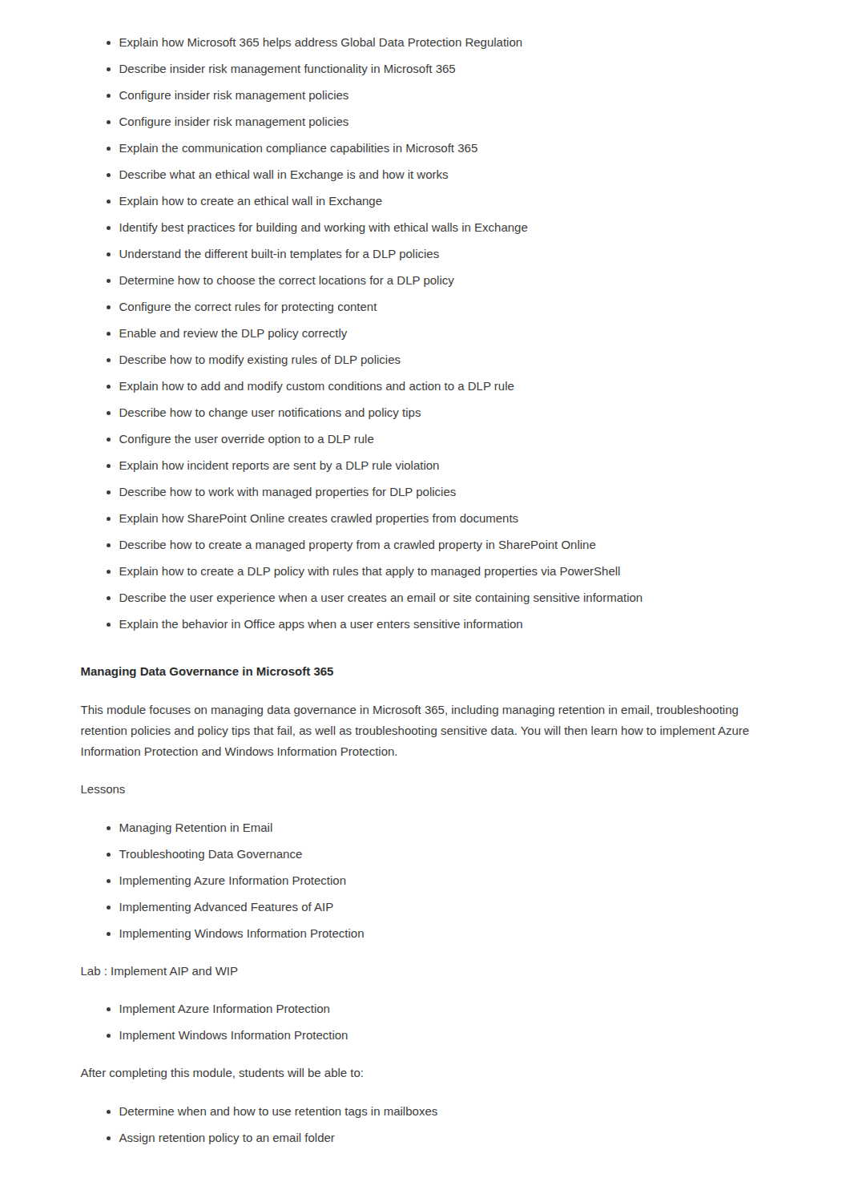Explain how Microsoft 365 helps address Global Data Protection Regulation
Describe insider risk management functionality in Microsoft 365
Configure insider risk management policies
Configure insider risk management policies
Explain the communication compliance capabilities in Microsoft 365
Describe what an ethical wall in Exchange is and how it works
Explain how to create an ethical wall in Exchange
Identify best practices for building and working with ethical walls in Exchange
Understand the different built-in templates for a DLP policies
Determine how to choose the correct locations for a DLP policy
Configure the correct rules for protecting content
Enable and review the DLP policy correctly
Describe how to modify existing rules of DLP policies
Explain how to add and modify custom conditions and action to a DLP rule
Describe how to change user notifications and policy tips
Configure the user override option to a DLP rule
Explain how incident reports are sent by a DLP rule violation
Describe how to work with managed properties for DLP policies
Explain how SharePoint Online creates crawled properties from documents
Describe how to create a managed property from a crawled property in SharePoint Online
Explain how to create a DLP policy with rules that apply to managed properties via PowerShell
Describe the user experience when a user creates an email or site containing sensitive information
Explain the behavior in Office apps when a user enters sensitive information
Managing Data Governance in Microsoft 365
This module focuses on managing data governance in Microsoft 365, including managing retention in email, troubleshooting retention policies and policy tips that fail, as well as troubleshooting sensitive data. You will then learn how to implement Azure Information Protection and Windows Information Protection.
Lessons
Managing Retention in Email
Troubleshooting Data Governance
Implementing Azure Information Protection
Implementing Advanced Features of AIP
Implementing Windows Information Protection
Lab : Implement AIP and WIP
Implement Azure Information Protection
Implement Windows Information Protection
After completing this module, students will be able to:
Determine when and how to use retention tags in mailboxes
Assign retention policy to an email folder